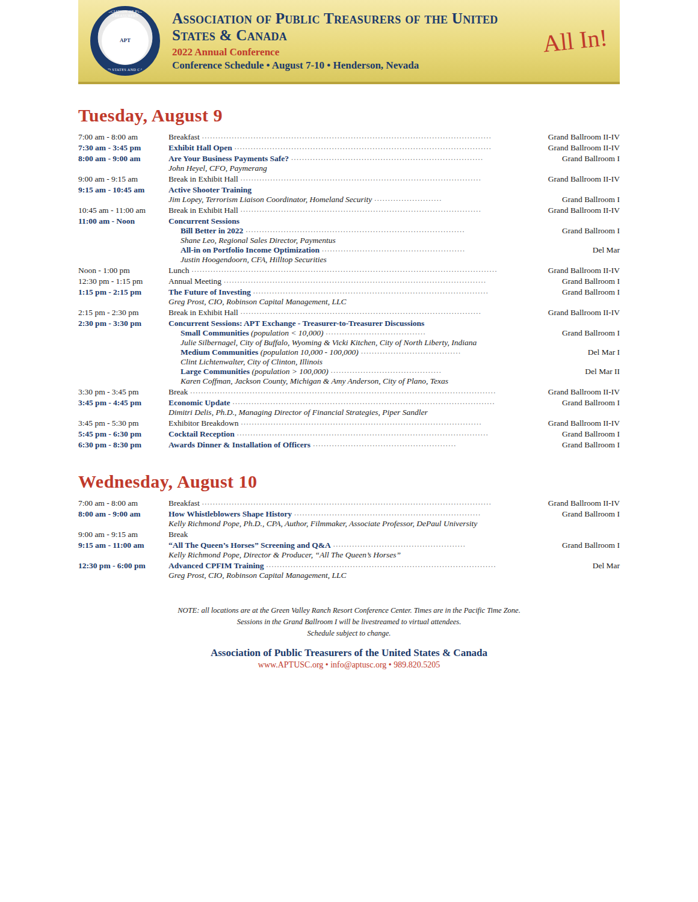ASSOCIATION OF PUBLIC TREASURERS
APT
UNITED STATES AND CANADA
Association of Public Treasurers of the United States & Canada
2022 Annual Conference
Conference Schedule • August 7-10 • Henderson, Nevada
All In!
Tuesday, August 9
| 7:00 am - 8:00 am | Breakfast ........................................................................................................... Grand Ballroom II-IV |
| 7:30 am - 3:45 pm | Exhibit Hall Open ............................................................................................... Grand Ballroom II-IV |
| 8:00 am - 9:00 am | Are Your Business Payments Safe? ....................................................................... Grand Ballroom I John Heyel, CFO, Paymerang |
| 9:00 am - 9:15 am | Break in Exhibit Hall ......................................................................................... Grand Ballroom II-IV |
| 9:15 am - 10:45 am | Active Shooter Training Jim Lopey, Terrorism Liaison Coordinator, Homeland Security ......................... Grand Ballroom I |
| 10:45 am - 11:00 am | Break in Exhibit Hall ......................................................................................... Grand Ballroom II-IV |
| 11:00 am - Noon | Concurrent Sessions Bill Better in 2022 ................................................................................. Grand Ballroom I Shane Leo, Regional Sales Director, Paymentus All-in on Portfolio Income Optimization ..................................................... Del Mar Justin Hoogendoorn, CFA, Hilltop Securities |
| Noon - 1:00 pm | Lunch ................................................................................................................. Grand Ballroom II-IV |
| 12:30 pm - 1:15 pm | Annual Meeting ................................................................................................. Grand Ballroom I |
| 1:15 pm - 2:15 pm | The Future of Investing ....................................................................................... Grand Ballroom I Greg Prost, CIO, Robinson Capital Management, LLC |
| 2:15 pm - 2:30 pm | Break in Exhibit Hall ......................................................................................... Grand Ballroom II-IV |
| 2:30 pm - 3:30 pm | Concurrent Sessions: APT Exchange - Treasurer-to-Treasurer Discussions Small Communities (population < 10,000) ..................................... Grand Ballroom I Julie Silbernagel, City of Buffalo, Wyoming & Vicki Kitchen, City of North Liberty, Indiana Medium Communities (population 10,000 - 100,000) ..................................... Del Mar I Clint Lichtenwalter, City of Clinton, Illinois Large Communities (population > 100,000) ......................................... Del Mar II Karen Coffman, Jackson County, Michigan & Amy Anderson, City of Plano, Texas |
| 3:30 pm - 3:45 pm | Break ................................................................................................................. Grand Ballroom II-IV |
| 3:45 pm - 4:45 pm | Economic Update ................................................................................................. Grand Ballroom I Dimitri Delis, Ph.D., Managing Director of Financial Strategies, Piper Sandler |
| 3:45 pm - 5:30 pm | Exhibitor Breakdown ......................................................................................... Grand Ballroom II-IV |
| 5:45 pm - 6:30 pm | Cocktail Reception ............................................................................................. Grand Ballroom I |
| 6:30 pm - 8:30 pm | Awards Dinner & Installation of Officers ..................................................... Grand Ballroom I |
Wednesday, August 10
| 7:00 am - 8:00 am | Breakfast ........................................................................................................... Grand Ballroom II-IV |
| 8:00 am - 9:00 am | How Whistleblowers Shape History ..................................................................... Grand Ballroom I Kelly Richmond Pope, Ph.D., CPA, Author, Filmmaker, Associate Professor, DePaul University |
| 9:00 am - 9:15 am | Break |
| 9:15 am - 11:00 am | “All The Queen’s Horses” Screening and Q&A ................................................. Grand Ballroom I Kelly Richmond Pope, Director & Producer, “All The Queen’s Horses” |
| 12:30 pm - 6:00 pm | Advanced CPFIM Training ..................................................................................... Del Mar Greg Prost, CIO, Robinson Capital Management, LLC |
NOTE: all locations are at the Green Valley Ranch Resort Conference Center. Times are in the Pacific Time Zone.
Sessions in the Grand Ballroom I will be livestreamed to virtual attendees.
Schedule subject to change.
Association of Public Treasurers of the United States & Canada
www.APTUSC.org • info@aptusc.org • 989.820.5205